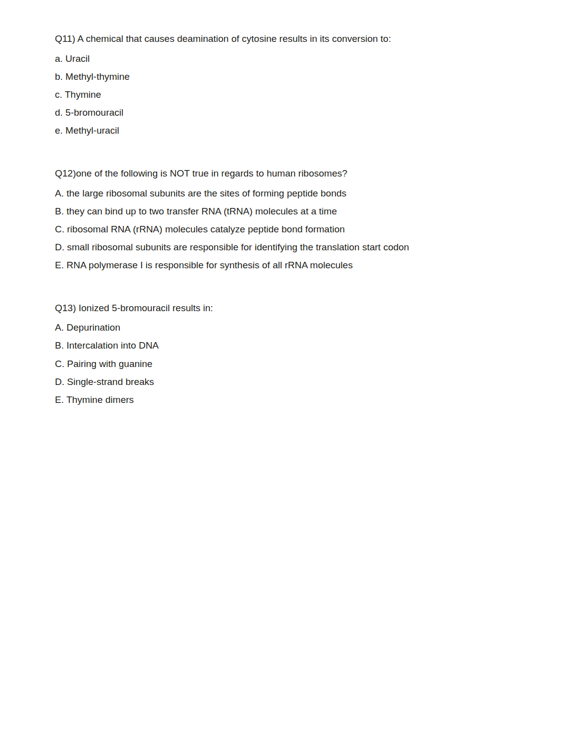Q11) A chemical that causes deamination of cytosine results in its conversion to:
a. Uracil
b. Methyl-thymine
c. Thymine
d. 5-bromouracil
e. Methyl-uracil
Q12)one of the following is NOT true in regards to human ribosomes?
A. the large ribosomal subunits are the sites of forming peptide bonds
B. they can bind up to two transfer RNA (tRNA) molecules at a time
C. ribosomal RNA (rRNA) molecules catalyze peptide bond formation
D. small ribosomal subunits are responsible for identifying the translation start codon
E. RNA polymerase I is responsible for synthesis of all rRNA molecules
Q13) Ionized 5-bromouracil results in:
A. Depurination
B. Intercalation into DNA
C. Pairing with guanine
D. Single-strand breaks
E. Thymine dimers